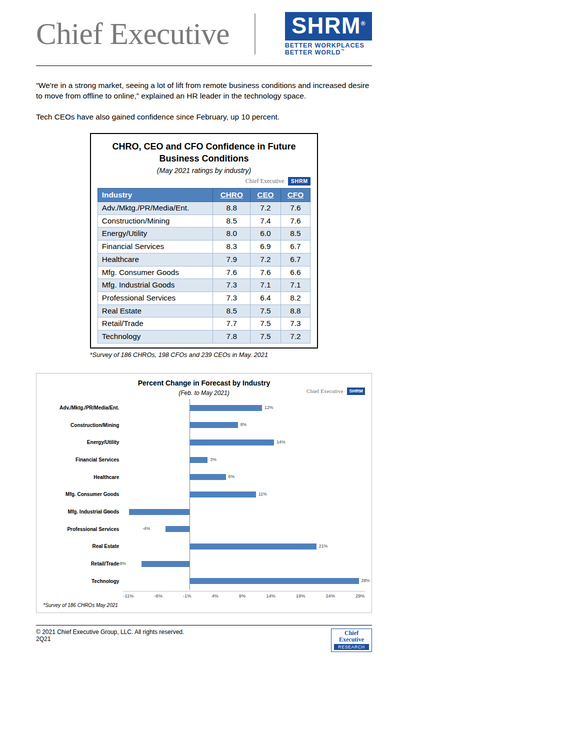Chief Executive
SHRM®
BETTER WORKPLACES
BETTER WORLD™
“We're in a strong market, seeing a lot of lift from remote business conditions and increased desire to move from offline to online,” explained an HR leader in the technology space.
Tech CEOs have also gained confidence since February, up 10 percent.
CHRO, CEO and CFO Confidence in Future Business Conditions
(May 2021 ratings by industry)
Chief Executive SHRM
| Industry | CHRO | CEO | CFO |
| --- | --- | --- | --- |
| Adv./Mktg./PR/Media/Ent. | 8.8 | 7.2 | 7.6 |
| Construction/Mining | 8.5 | 7.4 | 7.6 |
| Energy/Utility | 8.0 | 6.0 | 8.5 |
| Financial Services | 8.3 | 6.9 | 6.7 |
| Healthcare | 7.9 | 7.2 | 6.7 |
| Mfg. Consumer Goods | 7.6 | 7.6 | 6.6 |
| Mfg. Industrial Goods | 7.3 | 7.1 | 7.1 |
| Professional Services | 7.3 | 6.4 | 8.2 |
| Real Estate | 8.5 | 7.5 | 8.8 |
| Retail/Trade | 7.7 | 7.5 | 7.3 |
| Technology | 7.8 | 7.5 | 7.2 |
*Survey of 186 CHROs, 198 CFOs and 239 CEOs in May. 2021
Percent Change in Forecast by Industry
(Feb. to May 2021)
Chief Executive SHRM
Adv./Mktg./PR/Media/Ent.
12%
Construction/Mining
8%
Energy/Utility
14%
Financial Services
3%
Healthcare
6%
Mfg. Consumer Goods
11%
Mfg. Industrial Goods
-10%
Professional Services
-4%
Real Estate
21%
Retail/Trade
-8%
Technology
28%
-11% -6% -1% 4% 9% 14% 19% 24% 29%
*Survey of 186 CHROs May 2021
© 2021 Chief Executive Group, LLC. All rights reserved.
2Q21
Chief
Executive
RESEARCH